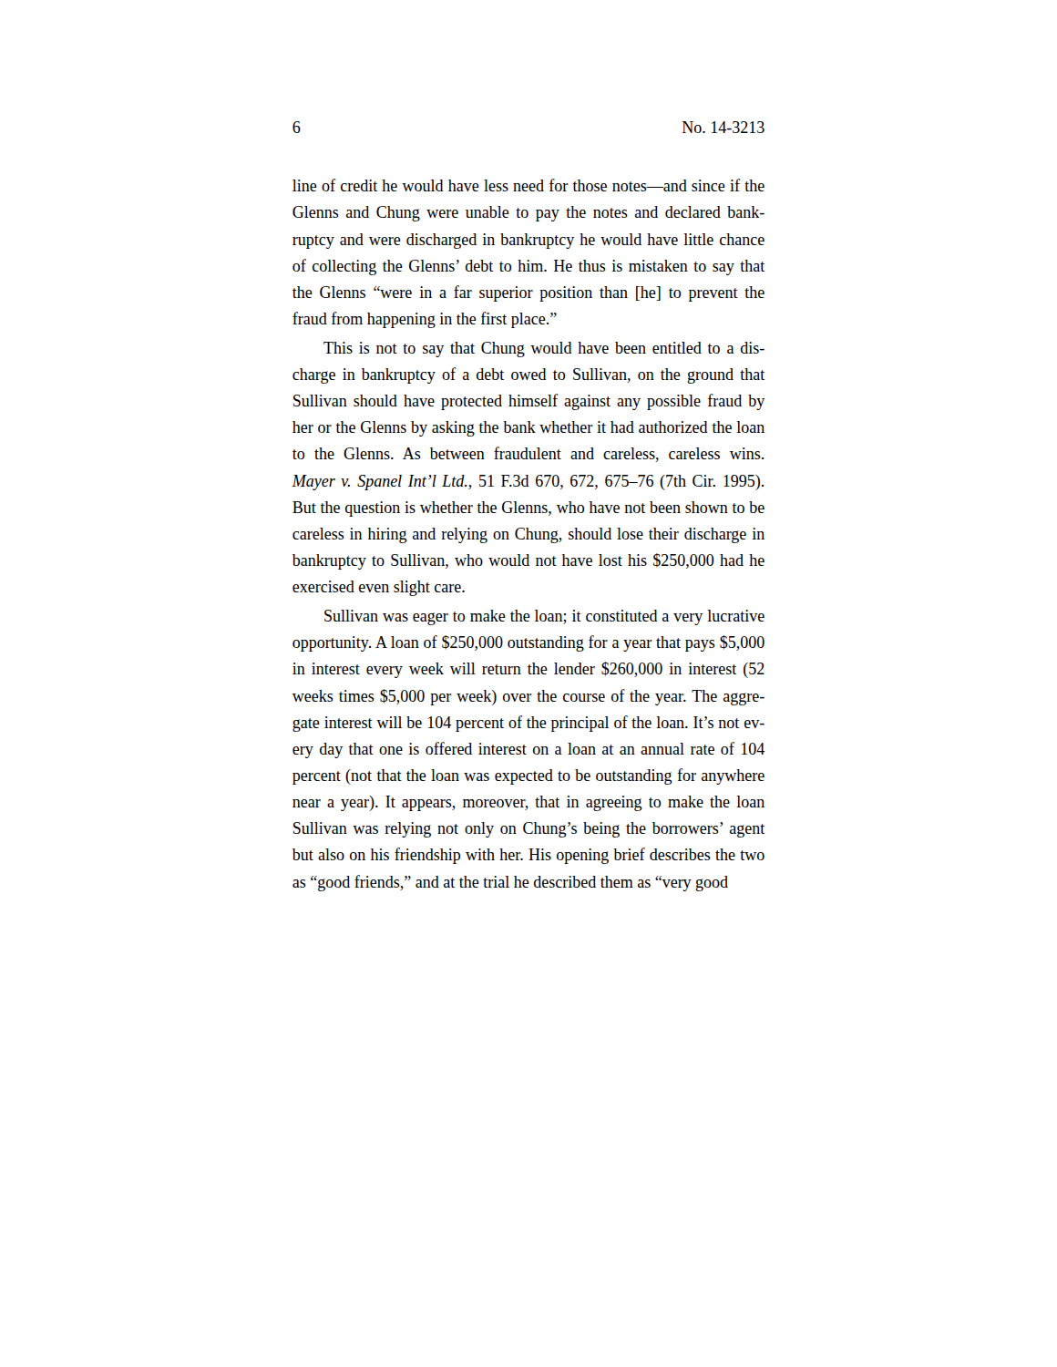6 No. 14-3213
line of credit he would have less need for those notes—and since if the Glenns and Chung were unable to pay the notes and declared bankruptcy and were discharged in bankruptcy he would have little chance of collecting the Glenns’ debt to him. He thus is mistaken to say that the Glenns “were in a far superior position than [he] to prevent the fraud from happening in the first place.”
This is not to say that Chung would have been entitled to a discharge in bankruptcy of a debt owed to Sullivan, on the ground that Sullivan should have protected himself against any possible fraud by her or the Glenns by asking the bank whether it had authorized the loan to the Glenns. As between fraudulent and careless, careless wins. Mayer v. Spanel Int’l Ltd., 51 F.3d 670, 672, 675–76 (7th Cir. 1995). But the question is whether the Glenns, who have not been shown to be careless in hiring and relying on Chung, should lose their discharge in bankruptcy to Sullivan, who would not have lost his $250,000 had he exercised even slight care.
Sullivan was eager to make the loan; it constituted a very lucrative opportunity. A loan of $250,000 outstanding for a year that pays $5,000 in interest every week will return the lender $260,000 in interest (52 weeks times $5,000 per week) over the course of the year. The aggregate interest will be 104 percent of the principal of the loan. It’s not every day that one is offered interest on a loan at an annual rate of 104 percent (not that the loan was expected to be outstanding for anywhere near a year). It appears, moreover, that in agreeing to make the loan Sullivan was relying not only on Chung’s being the borrowers’ agent but also on his friendship with her. His opening brief describes the two as “good friends,” and at the trial he described them as “very good